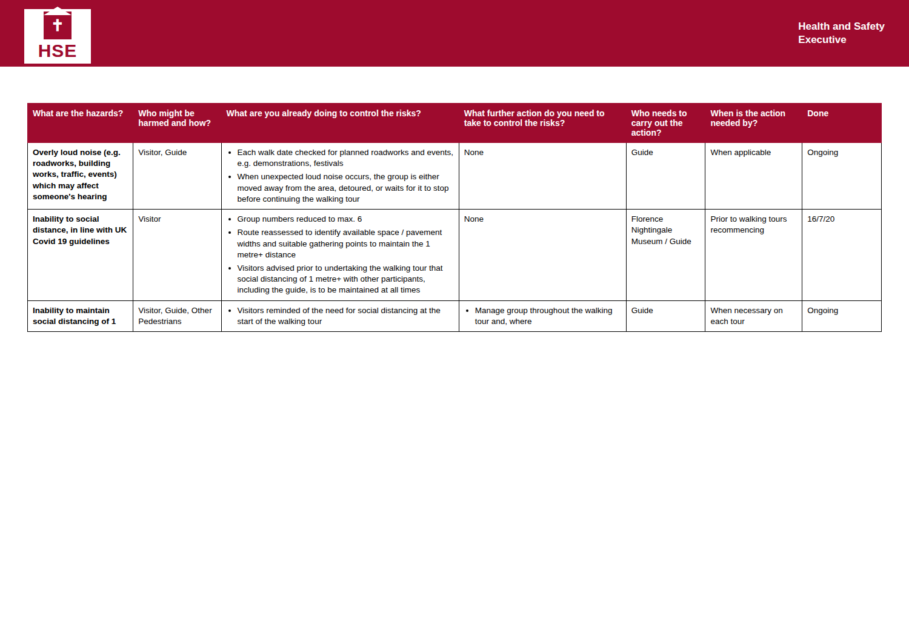✝
HSE
Health and Safety
Executive
| What are the hazards? | Who might be harmed and how? | What are you already doing to control the risks? | What further action do you need to take to control the risks? | Who needs to carry out the action? | When is the action needed by? | Done |
| --- | --- | --- | --- | --- | --- | --- |
| Overly loud noise (e.g. roadworks, building works, traffic, events) which may affect someone's hearing | Visitor, Guide | Each walk date checked for planned roadworks and events, e.g. demonstrations, festivals When unexpected loud noise occurs, the group is either moved away from the area, detoured, or waits for it to stop before continuing the walking tour | None | Guide | When applicable | Ongoing |
| Inability to social distance, in line with UK Covid 19 guidelines | Visitor | Group numbers reduced to max. 6 Route reassessed to identify available space / pavement widths and suitable gathering points to maintain the 1 metre+ distance Visitors advised prior to undertaking the walking tour that social distancing of 1 metre+ with other participants, including the guide, is to be maintained at all times | None | Florence Nightingale Museum / Guide | Prior to walking tours recommencing | 16/7/20 |
| Inability to maintain social distancing of 1 | Visitor, Guide, Other Pedestrians | Visitors reminded of the need for social distancing at the start of the walking tour | Manage group throughout the walking tour and, where | Guide | When necessary on each tour | Ongoing |